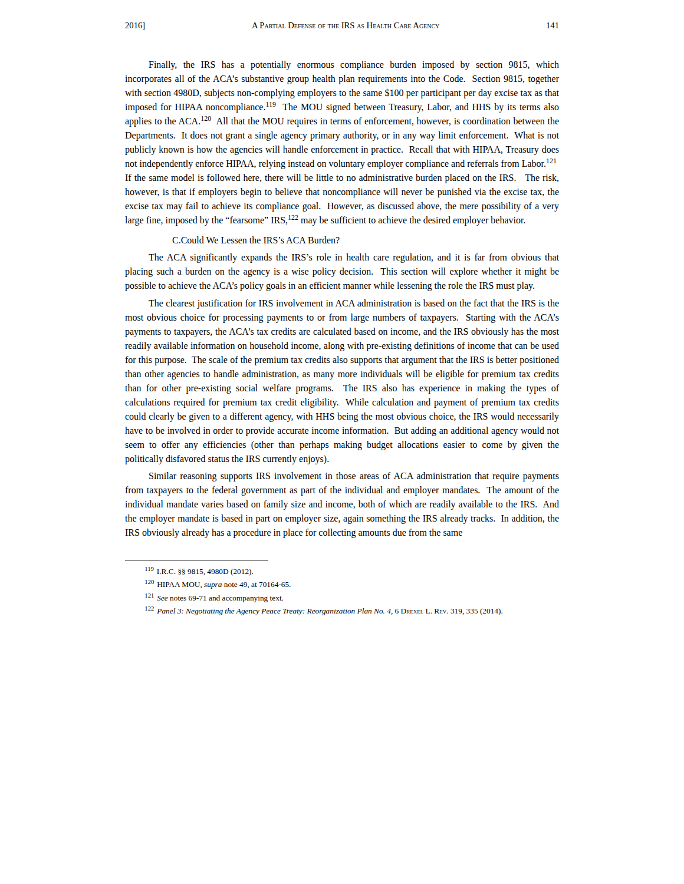2016] A Partial Defense of the IRS as Health Care Agency 141
Finally, the IRS has a potentially enormous compliance burden imposed by section 9815, which incorporates all of the ACA’s substantive group health plan requirements into the Code. Section 9815, together with section 4980D, subjects non-complying employers to the same $100 per participant per day excise tax as that imposed for HIPAA noncompliance.119 The MOU signed between Treasury, Labor, and HHS by its terms also applies to the ACA.120 All that the MOU requires in terms of enforcement, however, is coordination between the Departments. It does not grant a single agency primary authority, or in any way limit enforcement. What is not publicly known is how the agencies will handle enforcement in practice. Recall that with HIPAA, Treasury does not independently enforce HIPAA, relying instead on voluntary employer compliance and referrals from Labor.121 If the same model is followed here, there will be little to no administrative burden placed on the IRS. The risk, however, is that if employers begin to believe that noncompliance will never be punished via the excise tax, the excise tax may fail to achieve its compliance goal. However, as discussed above, the mere possibility of a very large fine, imposed by the “fearsome” IRS,122 may be sufficient to achieve the desired employer behavior.
C. Could We Lessen the IRS’s ACA Burden?
The ACA significantly expands the IRS’s role in health care regulation, and it is far from obvious that placing such a burden on the agency is a wise policy decision. This section will explore whether it might be possible to achieve the ACA’s policy goals in an efficient manner while lessening the role the IRS must play.
The clearest justification for IRS involvement in ACA administration is based on the fact that the IRS is the most obvious choice for processing payments to or from large numbers of taxpayers. Starting with the ACA’s payments to taxpayers, the ACA’s tax credits are calculated based on income, and the IRS obviously has the most readily available information on household income, along with pre-existing definitions of income that can be used for this purpose. The scale of the premium tax credits also supports that argument that the IRS is better positioned than other agencies to handle administration, as many more individuals will be eligible for premium tax credits than for other pre-existing social welfare programs. The IRS also has experience in making the types of calculations required for premium tax credit eligibility. While calculation and payment of premium tax credits could clearly be given to a different agency, with HHS being the most obvious choice, the IRS would necessarily have to be involved in order to provide accurate income information. But adding an additional agency would not seem to offer any efficiencies (other than perhaps making budget allocations easier to come by given the politically disfavored status the IRS currently enjoys).
Similar reasoning supports IRS involvement in those areas of ACA administration that require payments from taxpayers to the federal government as part of the individual and employer mandates. The amount of the individual mandate varies based on family size and income, both of which are readily available to the IRS. And the employer mandate is based in part on employer size, again something the IRS already tracks. In addition, the IRS obviously already has a procedure in place for collecting amounts due from the same
119 I.R.C. §§ 9815, 4980D (2012).
120 HIPAA MOU, supra note 49, at 70164-65.
121 See notes 69-71 and accompanying text.
122 Panel 3: Negotiating the Agency Peace Treaty: Reorganization Plan No. 4, 6 Drexel L. Rev. 319, 335 (2014).